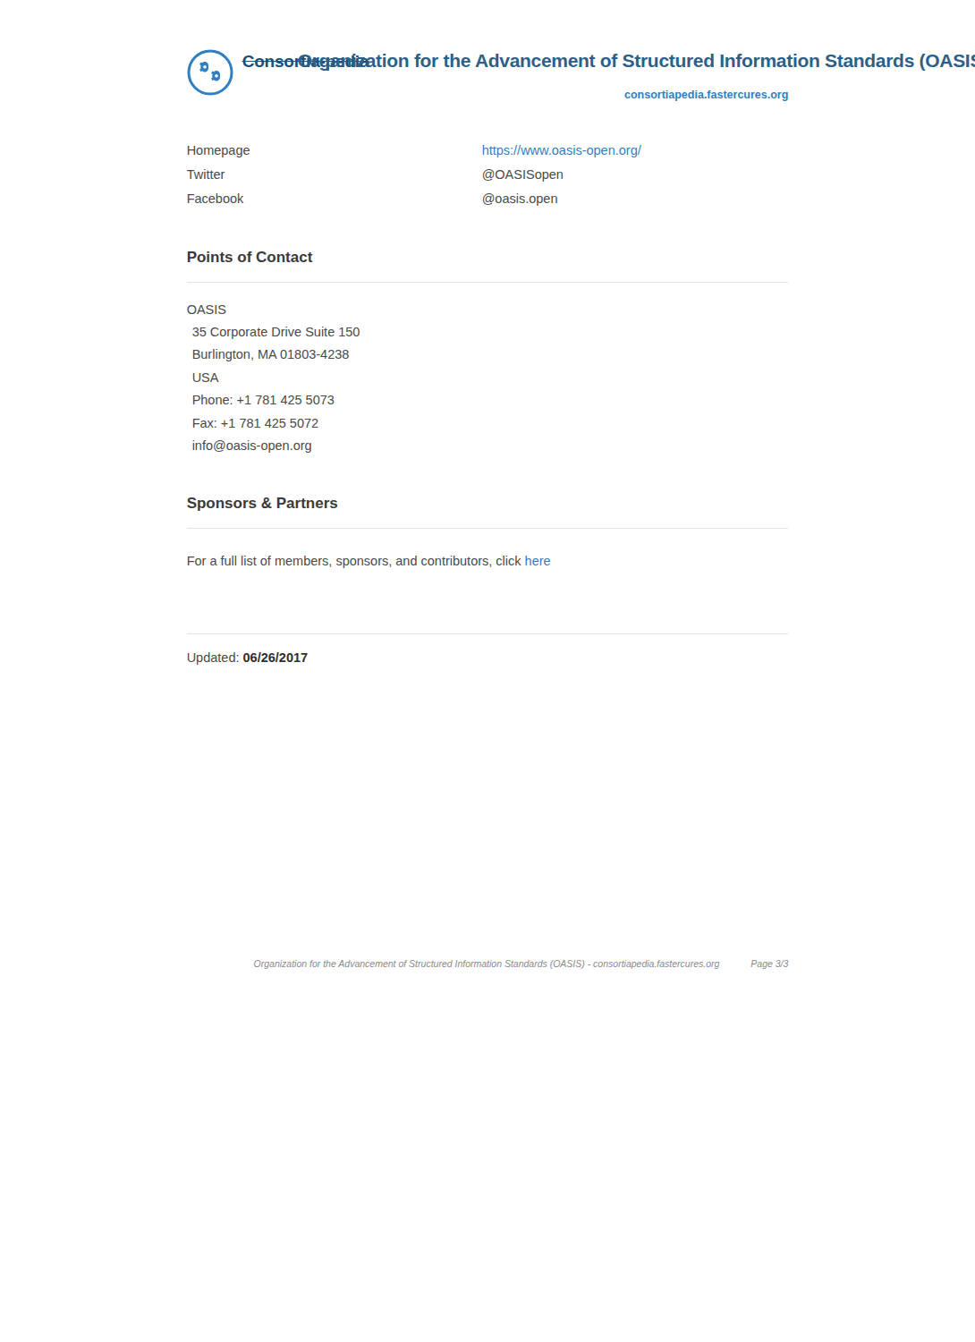Consortia-pedia Organization for the Advancement of Structured Information Standards (OASIS)
consortiapedia.fastercures.org
| Homepage | https://www.oasis-open.org/ |
| Twitter | @OASISopen |
| Facebook | @oasis.open |
Points of Contact
OASIS
35 Corporate Drive Suite 150
Burlington, MA 01803-4238
USA
Phone: +1 781 425 5073
Fax: +1 781 425 5072
info@oasis-open.org
Sponsors & Partners
For a full list of members, sponsors, and contributors, click here
Updated: 06/26/2017
Organization for the Advancement of Structured Information Standards (OASIS) - consortiapedia.fastercures.org
Page 3/3